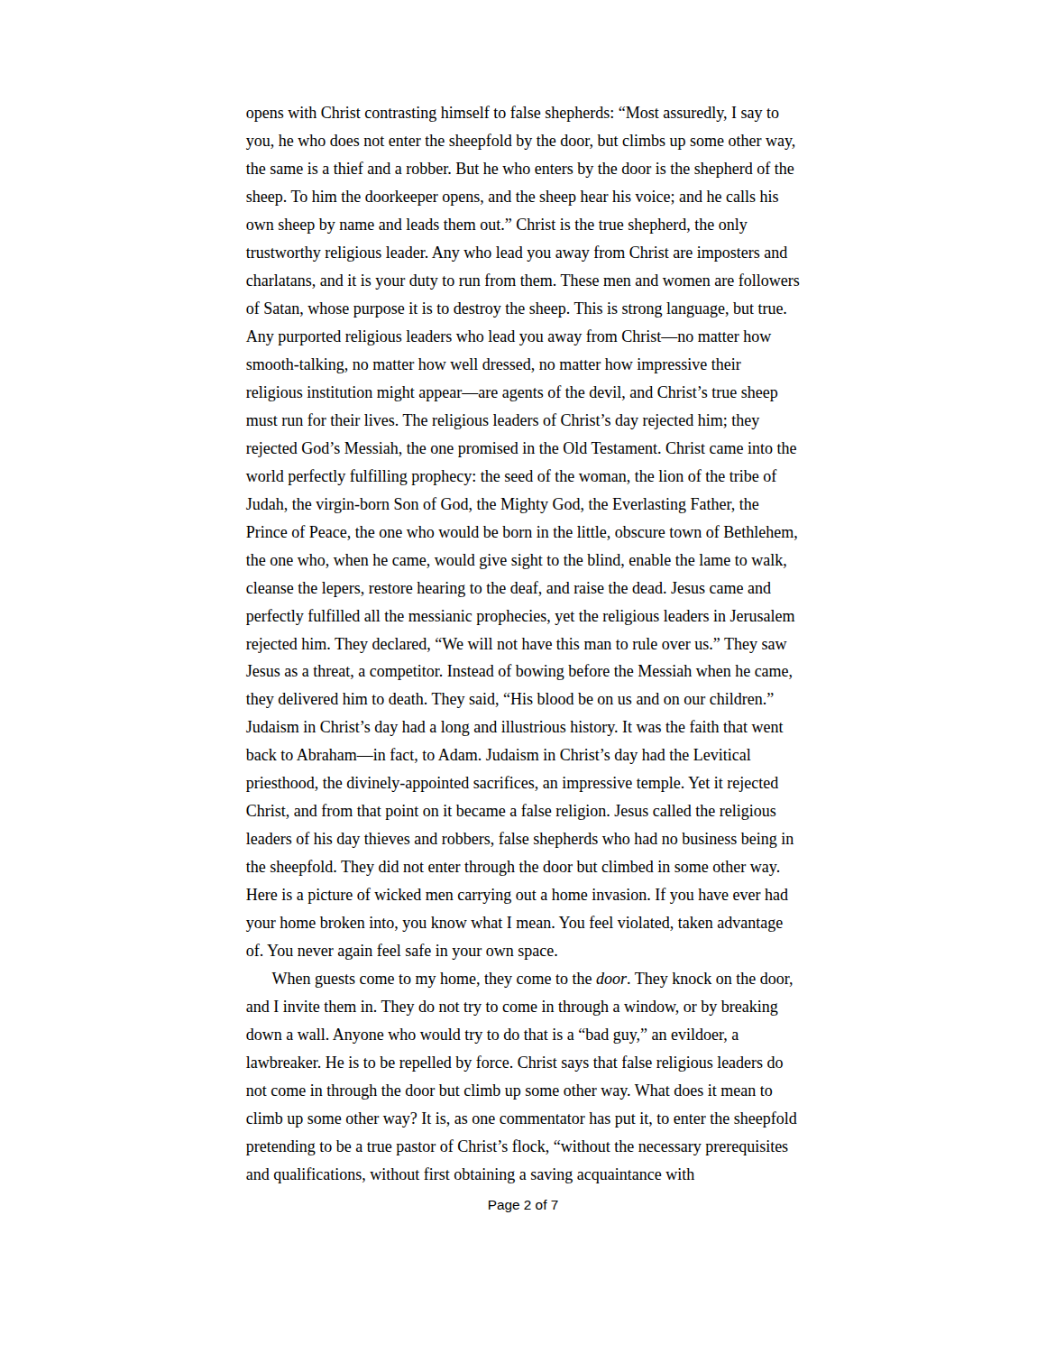opens with Christ contrasting himself to false shepherds: “Most assuredly, I say to you, he who does not enter the sheepfold by the door, but climbs up some other way, the same is a thief and a robber. But he who enters by the door is the shepherd of the sheep. To him the doorkeeper opens, and the sheep hear his voice; and he calls his own sheep by name and leads them out.” Christ is the true shepherd, the only trustworthy religious leader. Any who lead you away from Christ are imposters and charlatans, and it is your duty to run from them. These men and women are followers of Satan, whose purpose it is to destroy the sheep. This is strong language, but true. Any purported religious leaders who lead you away from Christ—no matter how smooth-talking, no matter how well dressed, no matter how impressive their religious institution might appear—are agents of the devil, and Christ’s true sheep must run for their lives. The religious leaders of Christ’s day rejected him; they rejected God’s Messiah, the one promised in the Old Testament. Christ came into the world perfectly fulfilling prophecy: the seed of the woman, the lion of the tribe of Judah, the virgin-born Son of God, the Mighty God, the Everlasting Father, the Prince of Peace, the one who would be born in the little, obscure town of Bethlehem, the one who, when he came, would give sight to the blind, enable the lame to walk, cleanse the lepers, restore hearing to the deaf, and raise the dead. Jesus came and perfectly fulfilled all the messianic prophecies, yet the religious leaders in Jerusalem rejected him. They declared, “We will not have this man to rule over us.” They saw Jesus as a threat, a competitor. Instead of bowing before the Messiah when he came, they delivered him to death. They said, “His blood be on us and on our children.” Judaism in Christ’s day had a long and illustrious history. It was the faith that went back to Abraham—in fact, to Adam. Judaism in Christ’s day had the Levitical priesthood, the divinely-appointed sacrifices, an impressive temple. Yet it rejected Christ, and from that point on it became a false religion. Jesus called the religious leaders of his day thieves and robbers, false shepherds who had no business being in the sheepfold. They did not enter through the door but climbed in some other way. Here is a picture of wicked men carrying out a home invasion. If you have ever had your home broken into, you know what I mean. You feel violated, taken advantage of. You never again feel safe in your own space.
When guests come to my home, they come to the door. They knock on the door, and I invite them in. They do not try to come in through a window, or by breaking down a wall. Anyone who would try to do that is a “bad guy,” an evildoer, a lawbreaker. He is to be repelled by force. Christ says that false religious leaders do not come in through the door but climb up some other way. What does it mean to climb up some other way? It is, as one commentator has put it, to enter the sheepfold pretending to be a true pastor of Christ’s flock, “without the necessary prerequisites and qualifications, without first obtaining a saving acquaintance with
Page 2 of 7